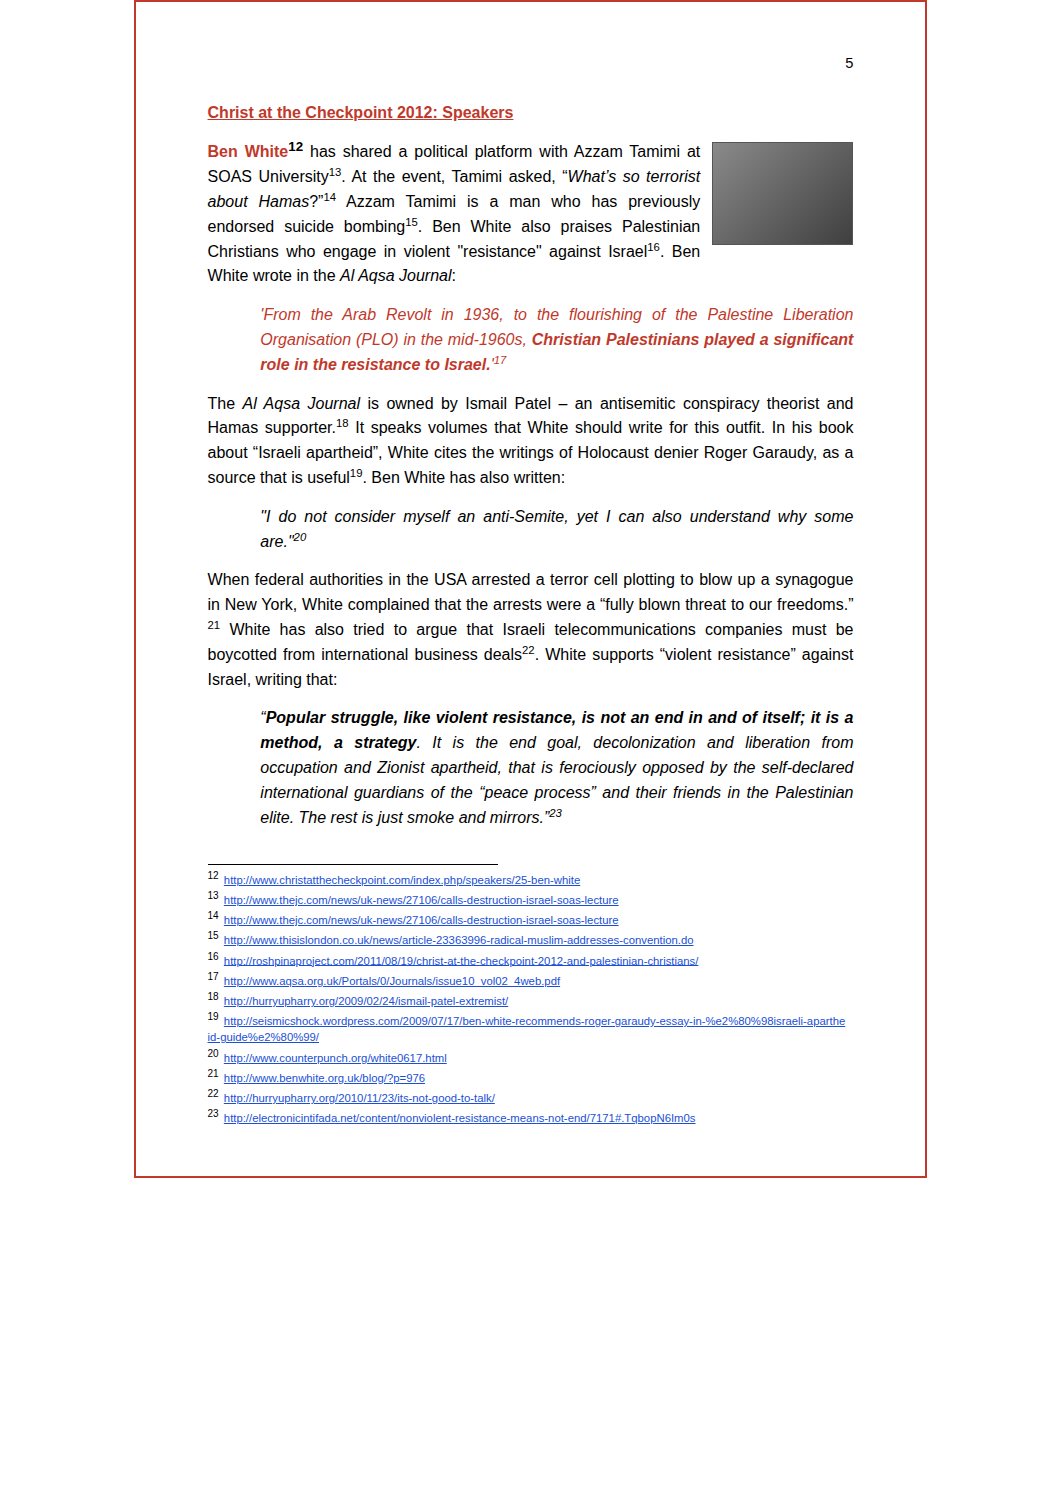5
Christ at the Checkpoint 2012: Speakers
Ben White12 has shared a political platform with Azzam Tamimi at SOAS University13. At the event, Tamimi asked, “What’s so terrorist about Hamas?”14 Azzam Tamimi is a man who has previously endorsed suicide bombing15. Ben White also praises Palestinian Christians who engage in violent "resistance" against Israel16. Ben White wrote in the Al Aqsa Journal:
'From the Arab Revolt in 1936, to the flourishing of the Palestine Liberation Organisation (PLO) in the mid-1960s, Christian Palestinians played a significant role in the resistance to Israel.'17
The Al Aqsa Journal is owned by Ismail Patel – an antisemitic conspiracy theorist and Hamas supporter.18 It speaks volumes that White should write for this outfit. In his book about “Israeli apartheid”, White cites the writings of Holocaust denier Roger Garaudy, as a source that is useful19. Ben White has also written:
"I do not consider myself an anti-Semite, yet I can also understand why some are."20
When federal authorities in the USA arrested a terror cell plotting to blow up a synagogue in New York, White complained that the arrests were a “fully blown threat to our freedoms.” 21 White has also tried to argue that Israeli telecommunications companies must be boycotted from international business deals22. White supports “violent resistance” against Israel, writing that:
“Popular struggle, like violent resistance, is not an end in and of itself; it is a method, a strategy. It is the end goal, decolonization and liberation from occupation and Zionist apartheid, that is ferociously opposed by the self-declared international guardians of the “peace process” and their friends in the Palestinian elite. The rest is just smoke and mirrors.”23
12 http://www.christatthecheckpoint.com/index.php/speakers/25-ben-white
13 http://www.thejc.com/news/uk-news/27106/calls-destruction-israel-soas-lecture
14 http://www.thejc.com/news/uk-news/27106/calls-destruction-israel-soas-lecture
15 http://www.thisislondon.co.uk/news/article-23363996-radical-muslim-addresses-convention.do
16 http://roshpinaproject.com/2011/08/19/christ-at-the-checkpoint-2012-and-palestinian-christians/
17 http://www.aqsa.org.uk/Portals/0/Journals/issue10_vol02_4web.pdf
18 http://hurryupharry.org/2009/02/24/ismail-patel-extremist/
19 http://seismicshock.wordpress.com/2009/07/17/ben-white-recommends-roger-garaudy-essay-in-%e2%80%98israeli-apartheid-guide%e2%80%99/
20 http://www.counterpunch.org/white0617.html
21 http://www.benwhite.org.uk/blog/?p=976
22 http://hurryupharry.org/2010/11/23/its-not-good-to-talk/
23 http://electronicintifada.net/content/nonviolent-resistance-means-not-end/7171#.TqbopN6Im0s